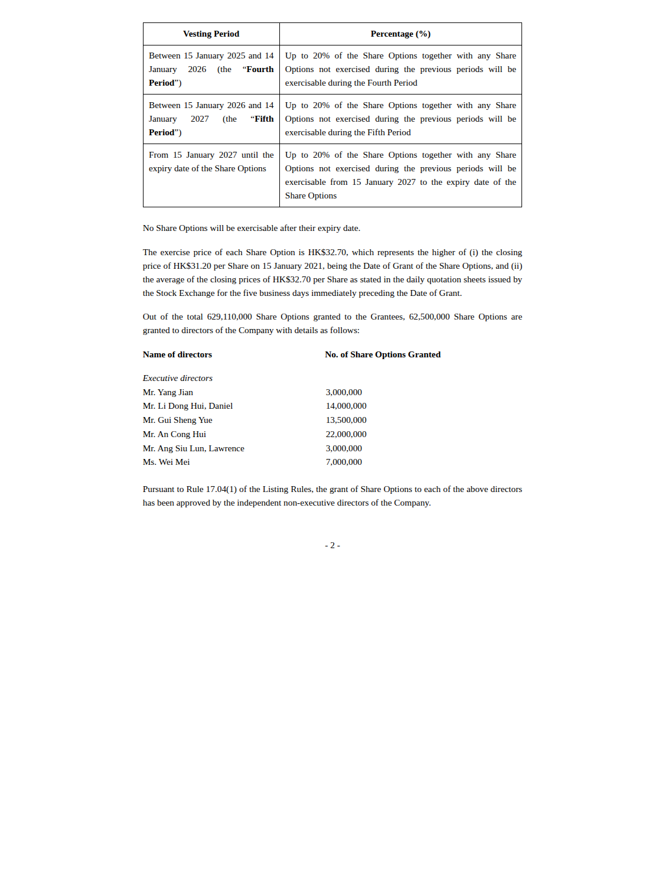| Vesting Period | Percentage (%) |
| --- | --- |
| Between 15 January 2025 and 14 January 2026 (the “ Fourth Period ”) | Up to 20% of the Share Options together with any Share Options not exercised during the previous periods will be exercisable during the Fourth Period |
| Between 15 January 2026 and 14 January 2027 (the “ Fifth Period ”) | Up to 20% of the Share Options together with any Share Options not exercised during the previous periods will be exercisable during the Fifth Period |
| From 15 January 2027 until the expiry date of the Share Options | Up to 20% of the Share Options together with any Share Options not exercised during the previous periods will be exercisable from 15 January 2027 to the expiry date of the Share Options |
No Share Options will be exercisable after their expiry date.
The exercise price of each Share Option is HK$32.70, which represents the higher of (i) the closing price of HK$31.20 per Share on 15 January 2021, being the Date of Grant of the Share Options, and (ii) the average of the closing prices of HK$32.70 per Share as stated in the daily quotation sheets issued by the Stock Exchange for the five business days immediately preceding the Date of Grant.
Out of the total 629,110,000 Share Options granted to the Grantees, 62,500,000 Share Options are granted to directors of the Company with details as follows:
Name of directors
No. of Share Options Granted
| Executive directors | |
| Mr. Yang Jian | 3,000,000 |
| Mr. Li Dong Hui, Daniel | 14,000,000 |
| Mr. Gui Sheng Yue | 13,500,000 |
| Mr. An Cong Hui | 22,000,000 |
| Mr. Ang Siu Lun, Lawrence | 3,000,000 |
| Ms. Wei Mei | 7,000,000 |
Pursuant to Rule 17.04(1) of the Listing Rules, the grant of Share Options to each of the above directors has been approved by the independent non-executive directors of the Company.
- 2 -